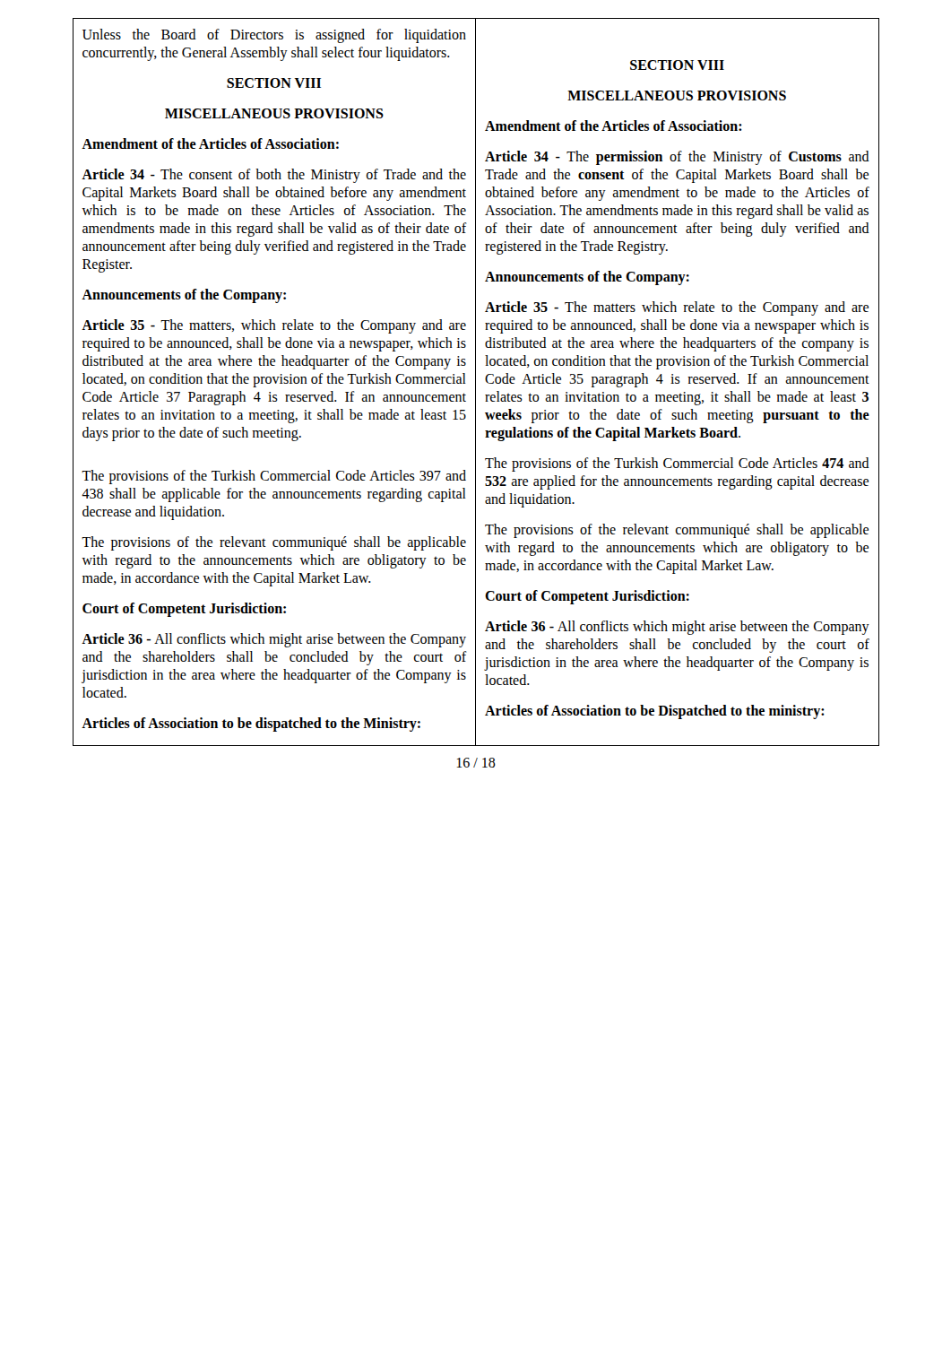| Unless the Board of Directors is assigned for liquidation concurrently, the General Assembly shall select four liquidators. SECTION VIII MISCELLANEOUS PROVISIONS Amendment of the Articles of Association: Article 34 - The consent of both the Ministry of Trade and the Capital Markets Board shall be obtained before any amendment which is to be made on these Articles of Association. The amendments made in this regard shall be valid as of their date of announcement after being duly verified and registered in the Trade Register. Announcements of the Company: Article 35 - The matters, which relate to the Company and are required to be announced, shall be done via a newspaper, which is distributed at the area where the headquarter of the Company is located, on condition that the provision of the Turkish Commercial Code Article 37 Paragraph 4 is reserved. If an announcement relates to an invitation to a meeting, it shall be made at least 15 days prior to the date of such meeting. The provisions of the Turkish Commercial Code Articles 397 and 438 shall be applicable for the announcements regarding capital decrease and liquidation. The provisions of the relevant communiqué shall be applicable with regard to the announcements which are obligatory to be made, in accordance with the Capital Market Law. Court of Competent Jurisdiction: Article 36 - All conflicts which might arise between the Company and the shareholders shall be concluded by the court of jurisdiction in the area where the headquarter of the Company is located. Articles of Association to be dispatched to the Ministry: | SECTION VIII MISCELLANEOUS PROVISIONS Amendment of the Articles of Association: Article 34 - The permission of the Ministry of Customs and Trade and the consent of the Capital Markets Board shall be obtained before any amendment to be made to the Articles of Association. The amendments made in this regard shall be valid as of their date of announcement after being duly verified and registered in the Trade Registry. Announcements of the Company: Article 35 - The matters which relate to the Company and are required to be announced, shall be done via a newspaper which is distributed at the area where the headquarters of the company is located, on condition that the provision of the Turkish Commercial Code Article 35 paragraph 4 is reserved. If an announcement relates to an invitation to a meeting, it shall be made at least 3 weeks prior to the date of such meeting pursuant to the regulations of the Capital Markets Board . The provisions of the Turkish Commercial Code Articles 474 and 532 are applied for the announcements regarding capital decrease and liquidation. The provisions of the relevant communiqué shall be applicable with regard to the announcements which are obligatory to be made, in accordance with the Capital Market Law. Court of Competent Jurisdiction: Article 36 - All conflicts which might arise between the Company and the shareholders shall be concluded by the court of jurisdiction in the area where the headquarter of the Company is located. Articles of Association to be Dispatched to the ministry: |
16 / 18